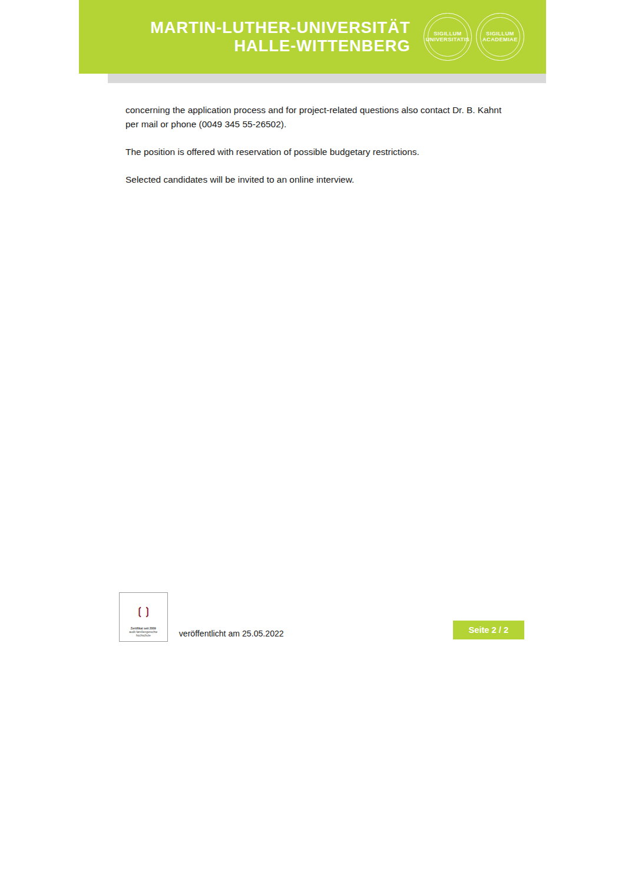MARTIN-LUTHER-UNIVERSITÄT HALLE-WITTENBERG
SIGILLUM
UNIVERSITATIS
SIGILLUM
ACADEMIAE
concerning the application process and for project-related questions also contact Dr. B. Kahnt per mail or phone (0049 345 55-26502).
The position is offered with reservation of possible budgetary restrictions.
Selected candidates will be invited to an online interview.
❲❳
Zertifikat seit 2009
audit familiengerechte
hochschule
veröffentlicht am 25.05.2022
Seite 2 / 2